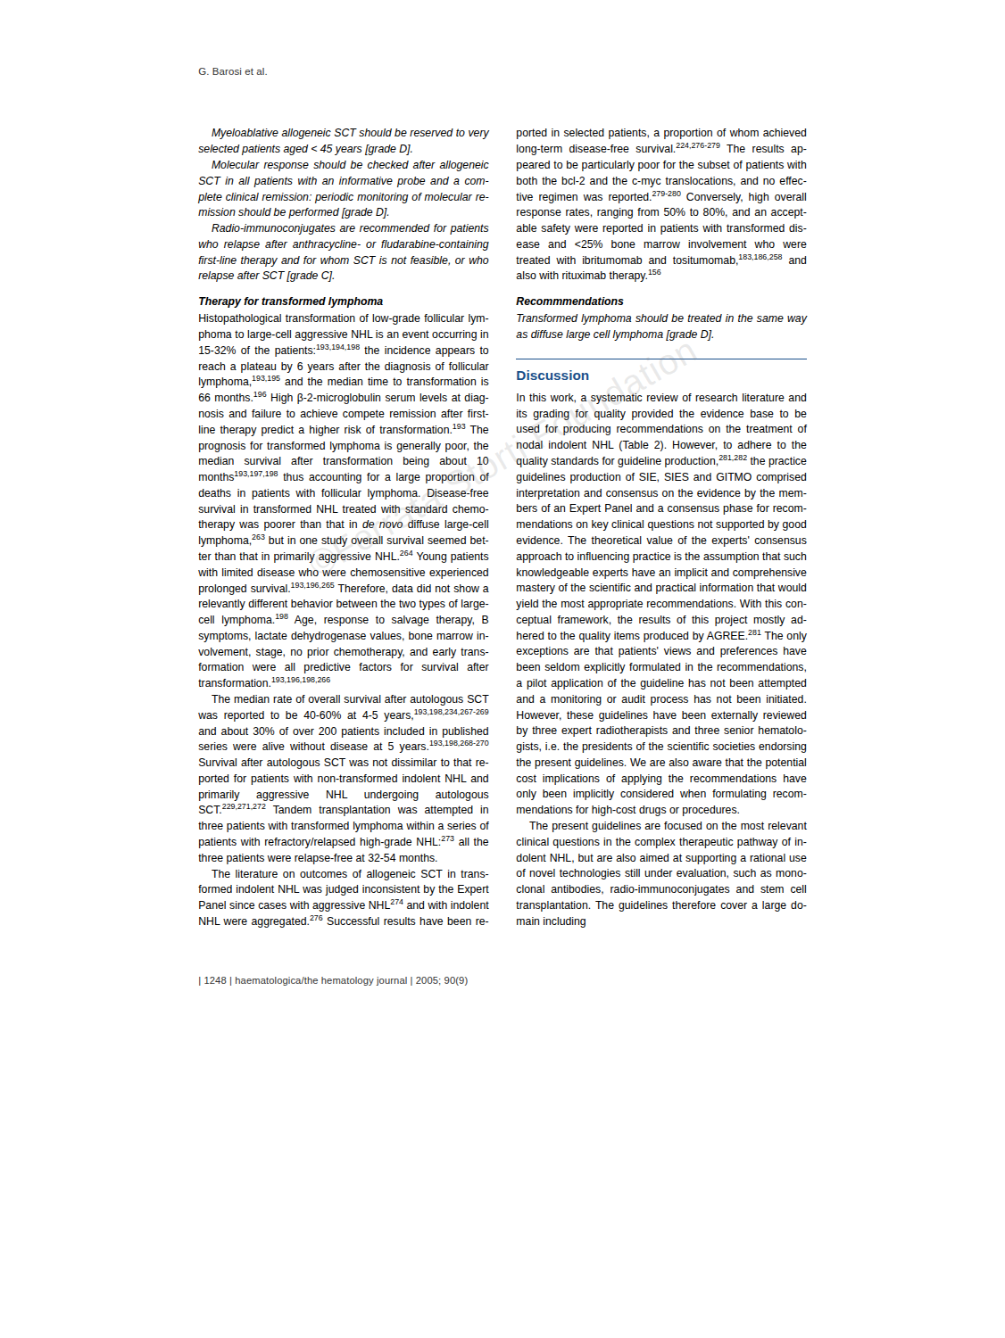G. Barosi et al.
©Ferrata Storti Foundation
Myeloablative allogeneic SCT should be reserved to very selected patients aged < 45 years [grade D].
Molecular response should be checked after allogeneic SCT in all patients with an informative probe and a complete clinical remission: periodic monitoring of molecular remission should be performed [grade D].
Radio-immunoconjugates are recommended for patients who relapse after anthracycline- or fludarabine-containing first-line therapy and for whom SCT is not feasible, or who relapse after SCT [grade C].
Therapy for transformed lymphoma
Histopathological transformation of low-grade follicular lymphoma to large-cell aggressive NHL is an event occurring in 15-32% of the patients:193,194,198 the incidence appears to reach a plateau by 6 years after the diagnosis of follicular lymphoma,193,195 and the median time to transformation is 66 months.196 High β-2-microglobulin serum levels at diagnosis and failure to achieve compete remission after first-line therapy predict a higher risk of transformation.193 The prognosis for transformed lymphoma is generally poor, the median survival after transformation being about 10 months193,197,198 thus accounting for a large proportion of deaths in patients with follicular lymphoma. Disease-free survival in transformed NHL treated with standard chemotherapy was poorer than that in de novo diffuse large-cell lymphoma,263 but in one study overall survival seemed better than that in primarily aggressive NHL.264 Young patients with limited disease who were chemosensitive experienced prolonged survival.193,196,265 Therefore, data did not show a relevantly different behavior between the two types of large-cell lymphoma.198 Age, response to salvage therapy, B symptoms, lactate dehydrogenase values, bone marrow involvement, stage, no prior chemotherapy, and early transformation were all predictive factors for survival after transformation.193,196,198,266
The median rate of overall survival after autologous SCT was reported to be 40-60% at 4-5 years,193,198,234,267-269 and about 30% of over 200 patients included in published series were alive without disease at 5 years.193,198,268-270 Survival after autologous SCT was not dissimilar to that reported for patients with non-transformed indolent NHL and primarily aggressive NHL undergoing autologous SCT.229,271,272 Tandem transplantation was attempted in three patients with transformed lymphoma within a series of patients with refractory/relapsed high-grade NHL:273 all the three patients were relapse-free at 32-54 months.
The literature on outcomes of allogeneic SCT in transformed indolent NHL was judged inconsistent by the Expert Panel since cases with aggressive NHL274 and with indolent NHL were aggregated.276 Successful results have been reported in selected patients, a proportion of whom achieved long-term disease-free survival.224,276-279 The results appeared to be particularly poor for the subset of patients with both the bcl-2 and the c-myc translocations, and no effective regimen was reported.279-280 Conversely, high overall response rates, ranging from 50% to 80%, and an acceptable safety were reported in patients with transformed disease and <25% bone marrow involvement who were treated with ibritumomab and tositumomab,183,186,258 and also with rituximab therapy.156
Recommmendations
Transformed lymphoma should be treated in the same way as diffuse large cell lymphoma [grade D].
Discussion
In this work, a systematic review of research literature and its grading for quality provided the evidence base to be used for producing recommendations on the treatment of nodal indolent NHL (Table 2). However, to adhere to the quality standards for guideline production,281,282 the practice guidelines production of SIE, SIES and GITMO comprised interpretation and consensus on the evidence by the members of an Expert Panel and a consensus phase for recommendations on key clinical questions not supported by good evidence. The theoretical value of the experts' consensus approach to influencing practice is the assumption that such knowledgeable experts have an implicit and comprehensive mastery of the scientific and practical information that would yield the most appropriate recommendations. With this conceptual framework, the results of this project mostly adhered to the quality items produced by AGREE.281 The only exceptions are that patients' views and preferences have been seldom explicitly formulated in the recommendations, a pilot application of the guideline has not been attempted and a monitoring or audit process has not been initiated. However, these guidelines have been externally reviewed by three expert radiotherapists and three senior hematologists, i.e. the presidents of the scientific societies endorsing the present guidelines. We are also aware that the potential cost implications of applying the recommendations have only been implicitly considered when formulating recommendations for high-cost drugs or procedures.
The present guidelines are focused on the most relevant clinical questions in the complex therapeutic pathway of indolent NHL, but are also aimed at supporting a rational use of novel technologies still under evaluation, such as monoclonal antibodies, radio-immunoconjugates and stem cell transplantation. The guidelines therefore cover a large domain including
| 1248 | haematologica/the hematology journal | 2005; 90(9)